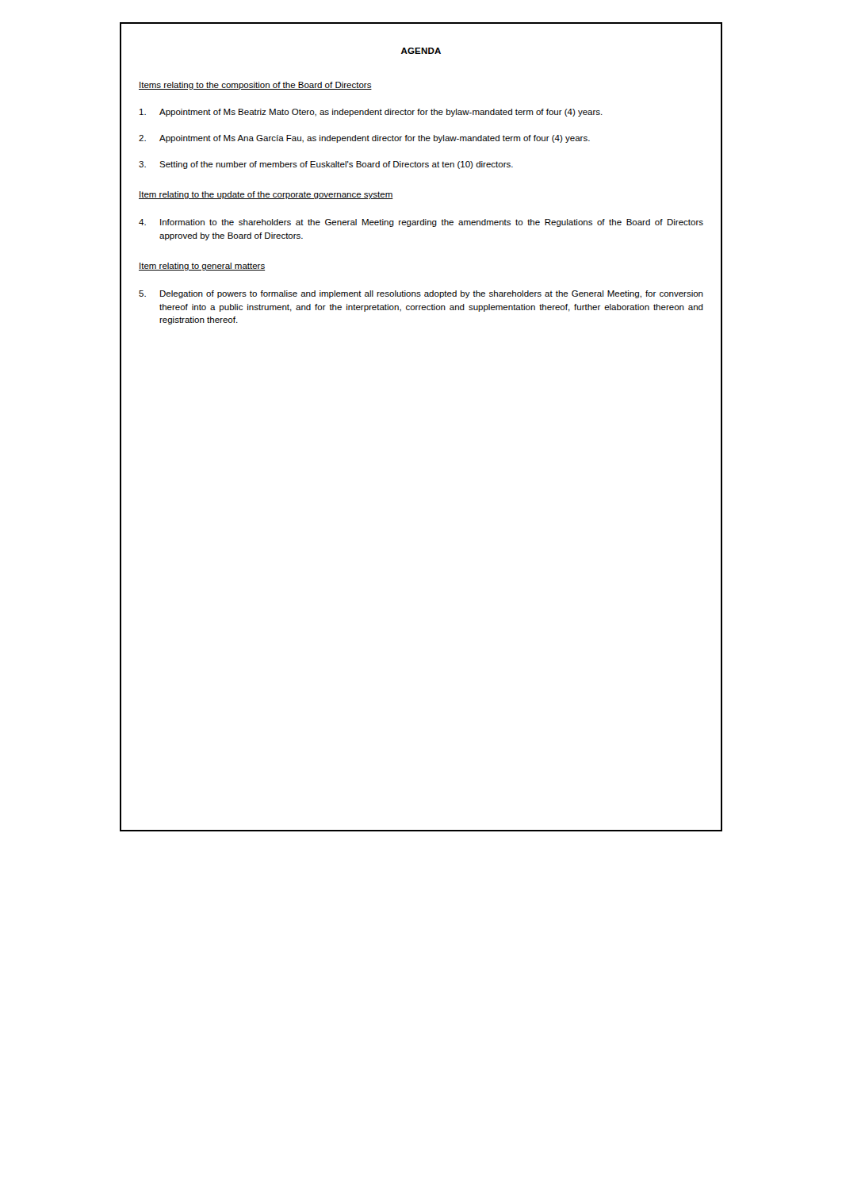AGENDA
Items relating to the composition of the Board of Directors
1. Appointment of Ms Beatriz Mato Otero, as independent director for the bylaw-mandated term of four (4) years.
2. Appointment of Ms Ana García Fau, as independent director for the bylaw-mandated term of four (4) years.
3. Setting of the number of members of Euskaltel's Board of Directors at ten (10) directors.
Item relating to the update of the corporate governance system
4. Information to the shareholders at the General Meeting regarding the amendments to the Regulations of the Board of Directors approved by the Board of Directors.
Item relating to general matters
5. Delegation of powers to formalise and implement all resolutions adopted by the shareholders at the General Meeting, for conversion thereof into a public instrument, and for the interpretation, correction and supplementation thereof, further elaboration thereon and registration thereof.